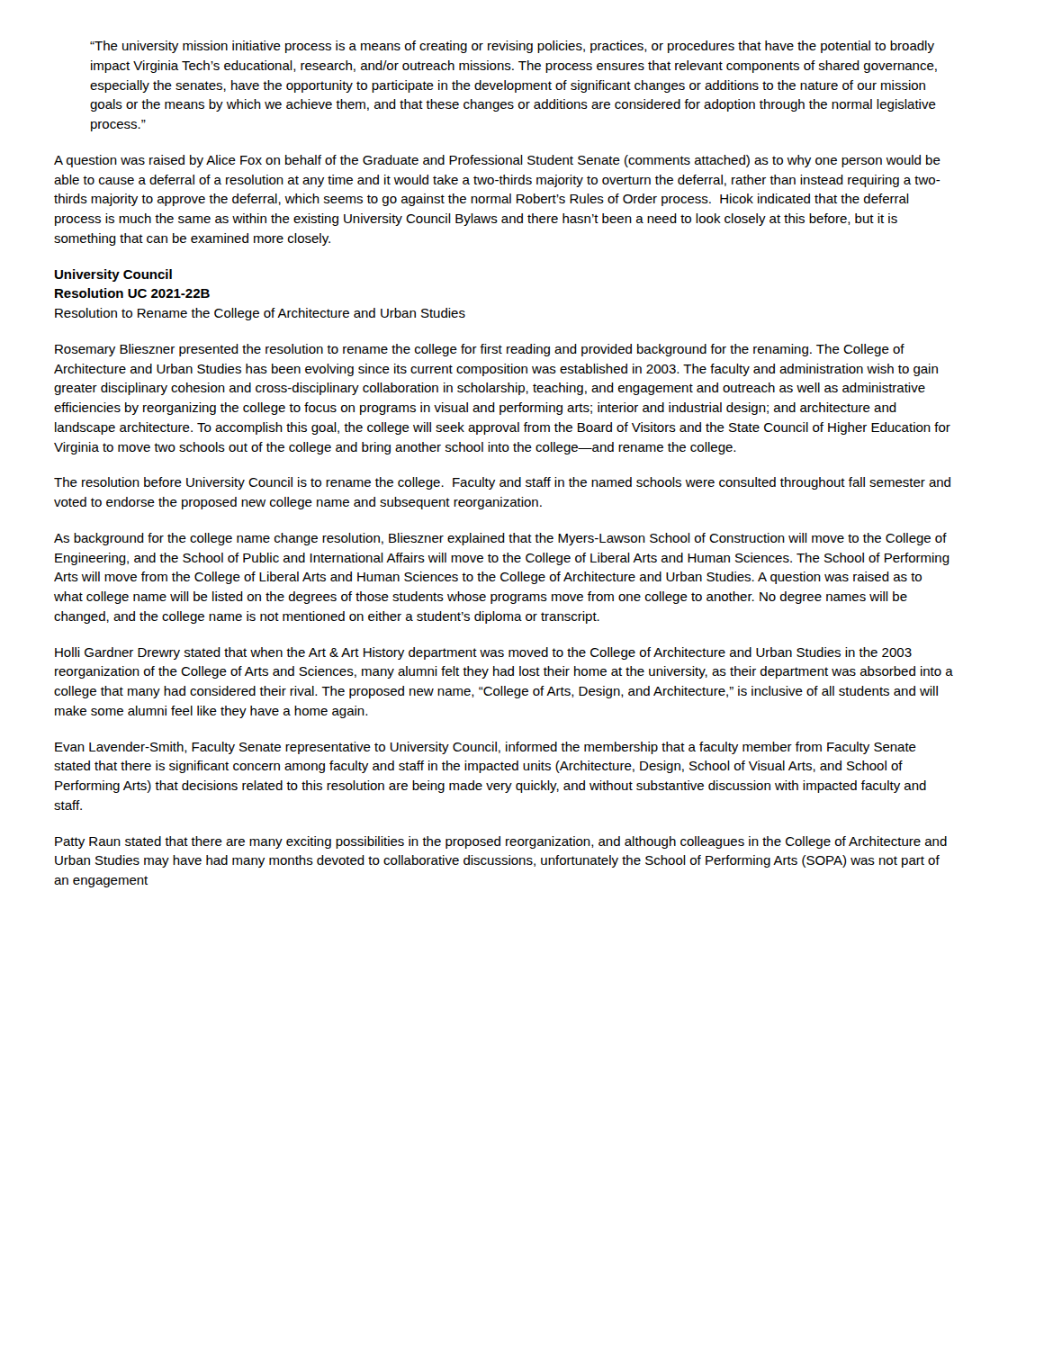“The university mission initiative process is a means of creating or revising policies, practices, or procedures that have the potential to broadly impact Virginia Tech’s educational, research, and/or outreach missions. The process ensures that relevant components of shared governance, especially the senates, have the opportunity to participate in the development of significant changes or additions to the nature of our mission goals or the means by which we achieve them, and that these changes or additions are considered for adoption through the normal legislative process.”
A question was raised by Alice Fox on behalf of the Graduate and Professional Student Senate (comments attached) as to why one person would be able to cause a deferral of a resolution at any time and it would take a two-thirds majority to overturn the deferral, rather than instead requiring a two-thirds majority to approve the deferral, which seems to go against the normal Robert’s Rules of Order process. Hicok indicated that the deferral process is much the same as within the existing University Council Bylaws and there hasn’t been a need to look closely at this before, but it is something that can be examined more closely.
University Council
Resolution UC 2021-22B
Resolution to Rename the College of Architecture and Urban Studies
Rosemary Blieszner presented the resolution to rename the college for first reading and provided background for the renaming. The College of Architecture and Urban Studies has been evolving since its current composition was established in 2003. The faculty and administration wish to gain greater disciplinary cohesion and cross-disciplinary collaboration in scholarship, teaching, and engagement and outreach as well as administrative efficiencies by reorganizing the college to focus on programs in visual and performing arts; interior and industrial design; and architecture and landscape architecture. To accomplish this goal, the college will seek approval from the Board of Visitors and the State Council of Higher Education for Virginia to move two schools out of the college and bring another school into the college—and rename the college.
The resolution before University Council is to rename the college. Faculty and staff in the named schools were consulted throughout fall semester and voted to endorse the proposed new college name and subsequent reorganization.
As background for the college name change resolution, Blieszner explained that the Myers-Lawson School of Construction will move to the College of Engineering, and the School of Public and International Affairs will move to the College of Liberal Arts and Human Sciences. The School of Performing Arts will move from the College of Liberal Arts and Human Sciences to the College of Architecture and Urban Studies. A question was raised as to what college name will be listed on the degrees of those students whose programs move from one college to another. No degree names will be changed, and the college name is not mentioned on either a student’s diploma or transcript.
Holli Gardner Drewry stated that when the Art & Art History department was moved to the College of Architecture and Urban Studies in the 2003 reorganization of the College of Arts and Sciences, many alumni felt they had lost their home at the university, as their department was absorbed into a college that many had considered their rival. The proposed new name, “College of Arts, Design, and Architecture,” is inclusive of all students and will make some alumni feel like they have a home again.
Evan Lavender-Smith, Faculty Senate representative to University Council, informed the membership that a faculty member from Faculty Senate stated that there is significant concern among faculty and staff in the impacted units (Architecture, Design, School of Visual Arts, and School of Performing Arts) that decisions related to this resolution are being made very quickly, and without substantive discussion with impacted faculty and staff.
Patty Raun stated that there are many exciting possibilities in the proposed reorganization, and although colleagues in the College of Architecture and Urban Studies may have had many months devoted to collaborative discussions, unfortunately the School of Performing Arts (SOPA) was not part of an engagement